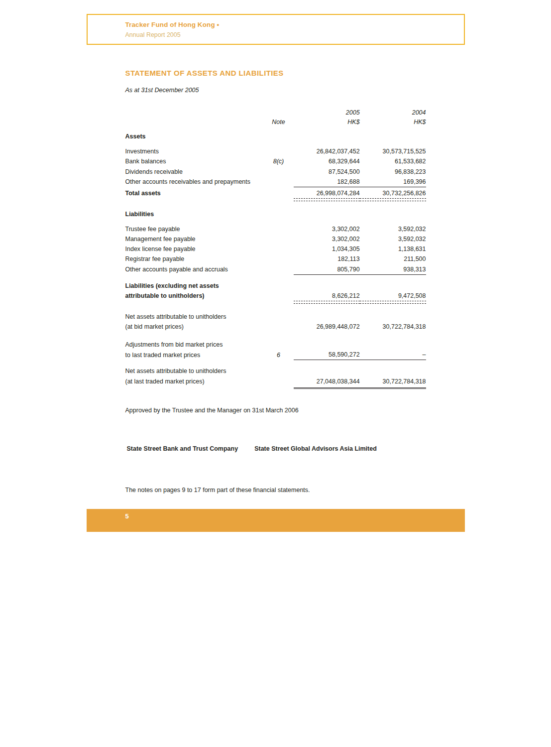Tracker Fund of Hong Kong •
Annual Report 2005
Statement of Assets and Liabilities
As at 31st December 2005
| | | 2005 | 2004 |
| | Note | HK$ | HK$ |
| Assets | | | |
| Investments | | 26,842,037,452 | 30,573,715,525 |
| Bank balances | 8(c) | 68,329,644 | 61,533,682 |
| Dividends receivable | | 87,524,500 | 96,838,223 |
| Other accounts receivables and prepayments | | 182,688 | 169,396 |
| Total assets | | 26,998,074,284 | 30,732,256,826 |
| Liabilities | | | |
| Trustee fee payable | | 3,302,002 | 3,592,032 |
| Management fee payable | | 3,302,002 | 3,592,032 |
| Index license fee payable | | 1,034,305 | 1,138,631 |
| Registrar fee payable | | 182,113 | 211,500 |
| Other accounts payable and accruals | | 805,790 | 938,313 |
| Liabilities (excluding net assets | | | |
| attributable to unitholders) | | 8,626,212 | 9,472,508 |
| Net assets attributable to unitholders | | | |
| (at bid market prices) | | 26,989,448,072 | 30,722,784,318 |
| Adjustments from bid market prices | | | |
| to last traded market prices | 6 | 58,590,272 | – |
| Net assets attributable to unitholders | | | |
| (at last traded market prices) | | 27,048,038,344 | 30,722,784,318 |
Approved by the Trustee and the Manager on 31st March 2006
| State Street Bank and Trust Company | State Street Global Advisors Asia Limited |
The notes on pages 9 to 17 form part of these financial statements.
5